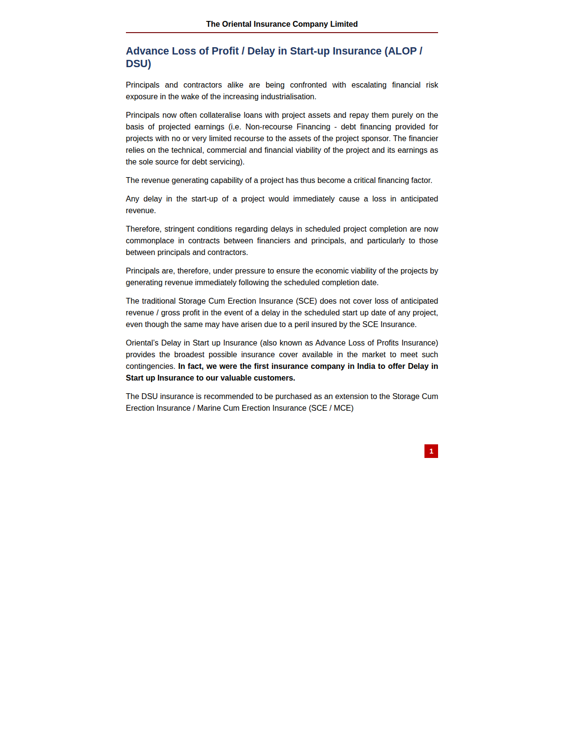The Oriental Insurance Company Limited
Advance Loss of Profit / Delay in Start-up Insurance (ALOP / DSU)
Principals and contractors alike are being confronted with escalating financial risk exposure in the wake of the increasing industrialisation.
Principals now often collateralise loans with project assets and repay them purely on the basis of projected earnings (i.e. Non-recourse Financing - debt financing provided for projects with no or very limited recourse to the assets of the project sponsor. The financier relies on the technical, commercial and financial viability of the project and its earnings as the sole source for debt servicing).
The revenue generating capability of a project has thus become a critical financing factor.
Any delay in the start-up of a project would immediately cause a loss in anticipated revenue.
Therefore, stringent conditions regarding delays in scheduled project completion are now commonplace in contracts between financiers and principals, and particularly to those between principals and contractors.
Principals are, therefore, under pressure to ensure the economic viability of the projects by generating revenue immediately following the scheduled completion date.
The traditional Storage Cum Erection Insurance (SCE) does not cover loss of anticipated revenue / gross profit in the event of a delay in the scheduled start up date of any project, even though the same may have arisen due to a peril insured by the SCE Insurance.
Oriental’s Delay in Start up Insurance (also known as Advance Loss of Profits Insurance) provides the broadest possible insurance cover available in the market to meet such contingencies. In fact, we were the first insurance company in India to offer Delay in Start up Insurance to our valuable customers.
The DSU insurance is recommended to be purchased as an extension to the Storage Cum Erection Insurance / Marine Cum Erection Insurance (SCE / MCE)
1